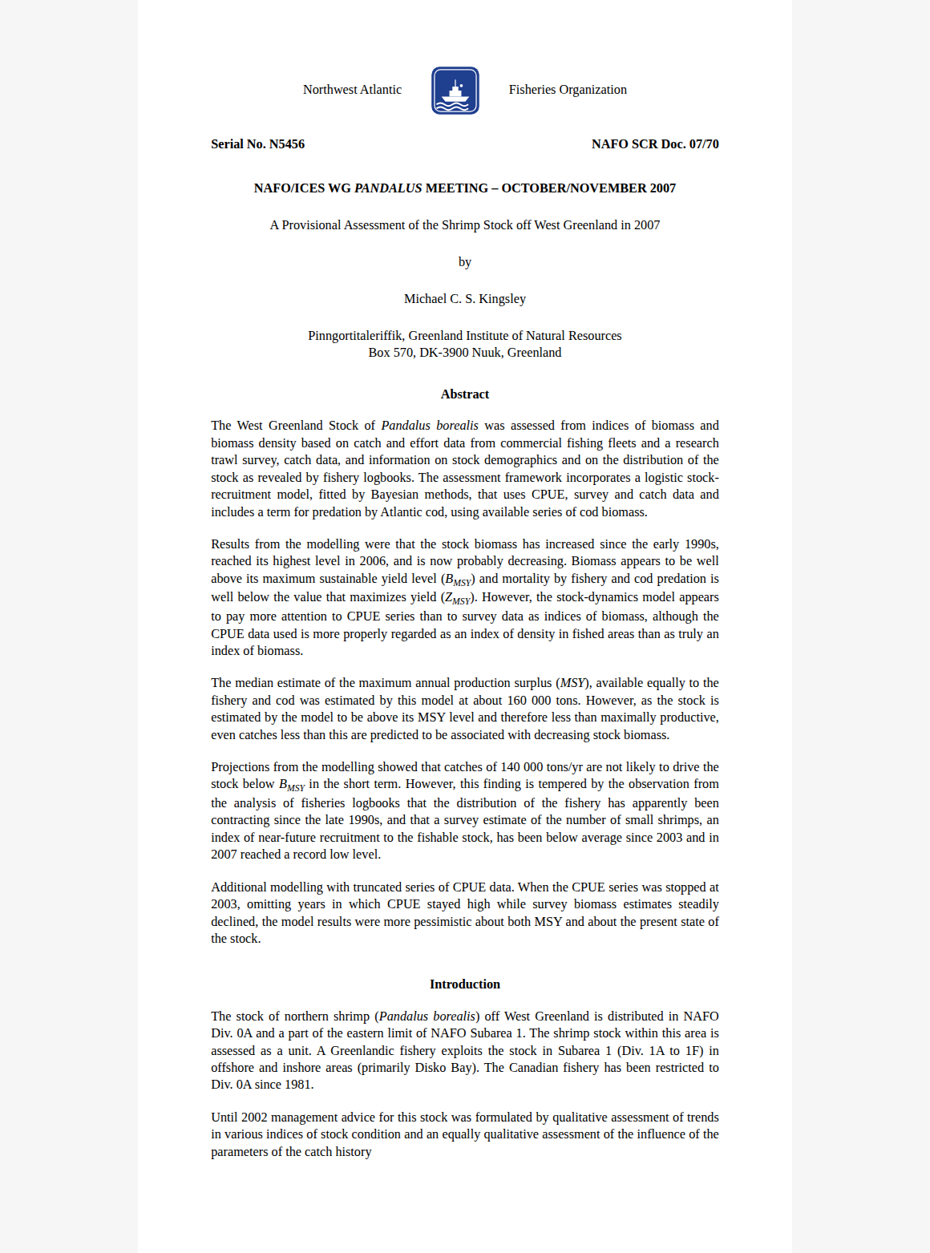Northwest Atlantic
Fisheries Organization
Serial No. N5456 NAFO SCR Doc. 07/70
NAFO/ICES WG PANDALUS MEETING – OCTOBER/NOVEMBER 2007
A Provisional Assessment of the Shrimp Stock off West Greenland in 2007
by
Michael C. S. Kingsley
Pinngortitaleriffik, Greenland Institute of Natural Resources
Box 570, DK-3900 Nuuk, Greenland
Abstract
The West Greenland Stock of Pandalus borealis was assessed from indices of biomass and biomass density based on catch and effort data from commercial fishing fleets and a research trawl survey, catch data, and information on stock demographics and on the distribution of the stock as revealed by fishery logbooks. The assessment framework incorporates a logistic stock-recruitment model, fitted by Bayesian methods, that uses CPUE, survey and catch data and includes a term for predation by Atlantic cod, using available series of cod biomass.
Results from the modelling were that the stock biomass has increased since the early 1990s, reached its highest level in 2006, and is now probably decreasing. Biomass appears to be well above its maximum sustainable yield level (BMSY) and mortality by fishery and cod predation is well below the value that maximizes yield (ZMSY). However, the stock-dynamics model appears to pay more attention to CPUE series than to survey data as indices of biomass, although the CPUE data used is more properly regarded as an index of density in fished areas than as truly an index of biomass.
The median estimate of the maximum annual production surplus (MSY), available equally to the fishery and cod was estimated by this model at about 160 000 tons. However, as the stock is estimated by the model to be above its MSY level and therefore less than maximally productive, even catches less than this are predicted to be associated with decreasing stock biomass.
Projections from the modelling showed that catches of 140 000 tons/yr are not likely to drive the stock below BMSY in the short term. However, this finding is tempered by the observation from the analysis of fisheries logbooks that the distribution of the fishery has apparently been contracting since the late 1990s, and that a survey estimate of the number of small shrimps, an index of near-future recruitment to the fishable stock, has been below average since 2003 and in 2007 reached a record low level.
Additional modelling with truncated series of CPUE data. When the CPUE series was stopped at 2003, omitting years in which CPUE stayed high while survey biomass estimates steadily declined, the model results were more pessimistic about both MSY and about the present state of the stock.
Introduction
The stock of northern shrimp (Pandalus borealis) off West Greenland is distributed in NAFO Div. 0A and a part of the eastern limit of NAFO Subarea 1. The shrimp stock within this area is assessed as a unit. A Greenlandic fishery exploits the stock in Subarea 1 (Div. 1A to 1F) in offshore and inshore areas (primarily Disko Bay). The Canadian fishery has been restricted to Div. 0A since 1981.
Until 2002 management advice for this stock was formulated by qualitative assessment of trends in various indices of stock condition and an equally qualitative assessment of the influence of the parameters of the catch history